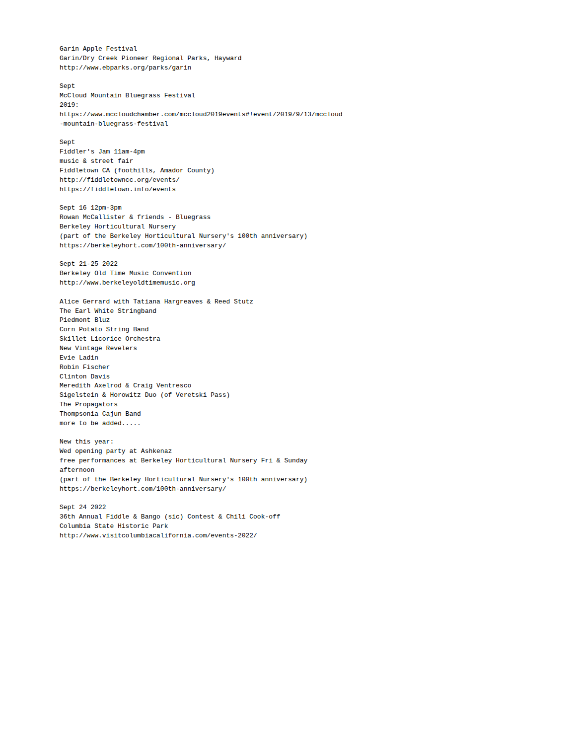Garin Apple Festival Garin/Dry Creek Pioneer Regional Parks, Hayward http://www.ebparks.org/parks/garin
Sept McCloud Mountain Bluegrass Festival 2019: https://www.mccloudchamber.com/mccloud2019events#!event/2019/9/13/mccloud -mountain-bluegrass-festival
Sept Fiddler's Jam 11am-4pm music & street fair Fiddletown CA (foothills, Amador County) http://fiddletowncc.org/events/ https://fiddletown.info/events
Sept 16 12pm-3pm Rowan McCallister & friends - Bluegrass Berkeley Horticultural Nursery (part of the Berkeley Horticultural Nursery's 100th anniversary) https://berkeleyhort.com/100th-anniversary/
Sept 21-25 2022 Berkeley Old Time Music Convention http://www.berkeleyoldtimemusic.org
Alice Gerrard with Tatiana Hargreaves & Reed Stutz The Earl White Stringband Piedmont Bluz Corn Potato String Band Skillet Licorice Orchestra New Vintage Revelers Evie Ladin Robin Fischer Clinton Davis Meredith Axelrod & Craig Ventresco Sigelstein & Horowitz Duo (of Veretski Pass) The Propagators Thompsonia Cajun Band more to be added.....
New this year: Wed opening party at Ashkenaz free performances at Berkeley Horticultural Nursery Fri & Sunday afternoon (part of the Berkeley Horticultural Nursery's 100th anniversary) https://berkeleyhort.com/100th-anniversary/
Sept 24 2022 36th Annual Fiddle & Bango (sic) Contest & Chili Cook-off Columbia State Historic Park http://www.visitcolumbiacalifornia.com/events-2022/